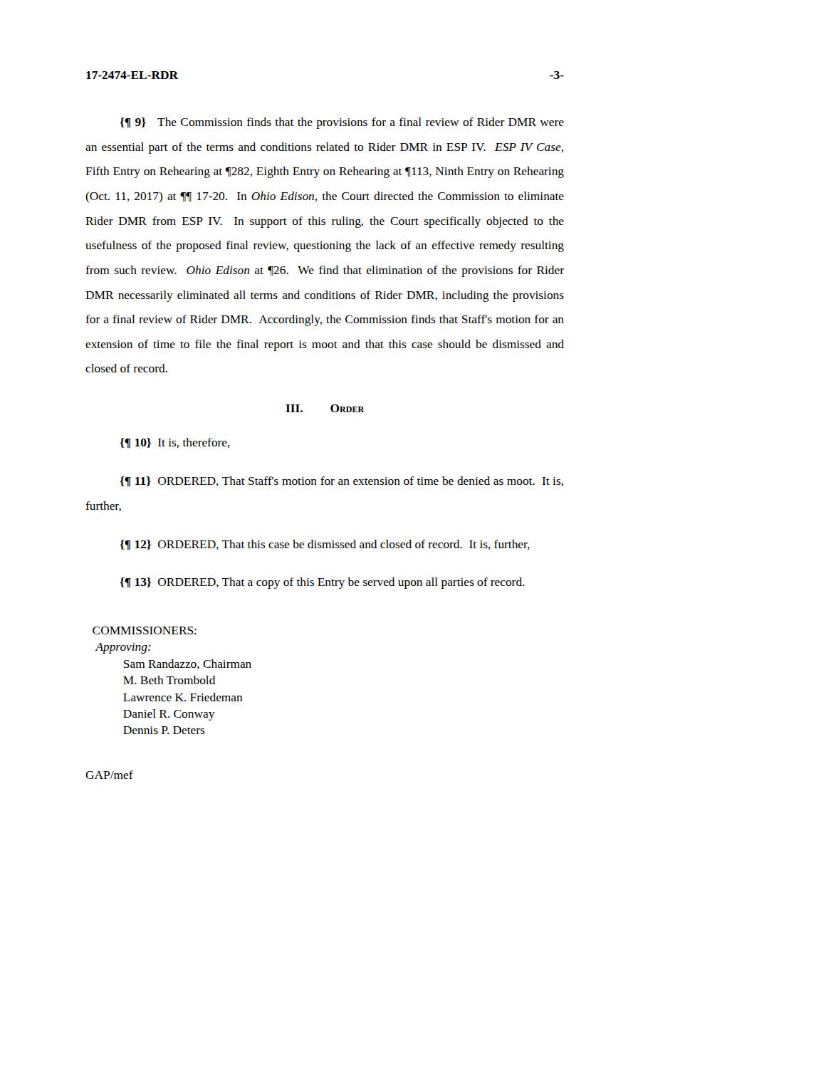17-2474-EL-RDR -3-
{¶ 9} The Commission finds that the provisions for a final review of Rider DMR were an essential part of the terms and conditions related to Rider DMR in ESP IV. ESP IV Case, Fifth Entry on Rehearing at ¶282, Eighth Entry on Rehearing at ¶113, Ninth Entry on Rehearing (Oct. 11, 2017) at ¶¶ 17-20. In Ohio Edison, the Court directed the Commission to eliminate Rider DMR from ESP IV. In support of this ruling, the Court specifically objected to the usefulness of the proposed final review, questioning the lack of an effective remedy resulting from such review. Ohio Edison at ¶26. We find that elimination of the provisions for Rider DMR necessarily eliminated all terms and conditions of Rider DMR, including the provisions for a final review of Rider DMR. Accordingly, the Commission finds that Staff's motion for an extension of time to file the final report is moot and that this case should be dismissed and closed of record.
III. Order
{¶ 10} It is, therefore,
{¶ 11} ORDERED, That Staff's motion for an extension of time be denied as moot. It is, further,
{¶ 12} ORDERED, That this case be dismissed and closed of record. It is, further,
{¶ 13} ORDERED, That a copy of this Entry be served upon all parties of record.
COMMISSIONERS:
Approving:
Sam Randazzo, Chairman
M. Beth Trombold
Lawrence K. Friedeman
Daniel R. Conway
Dennis P. Deters
GAP/mef